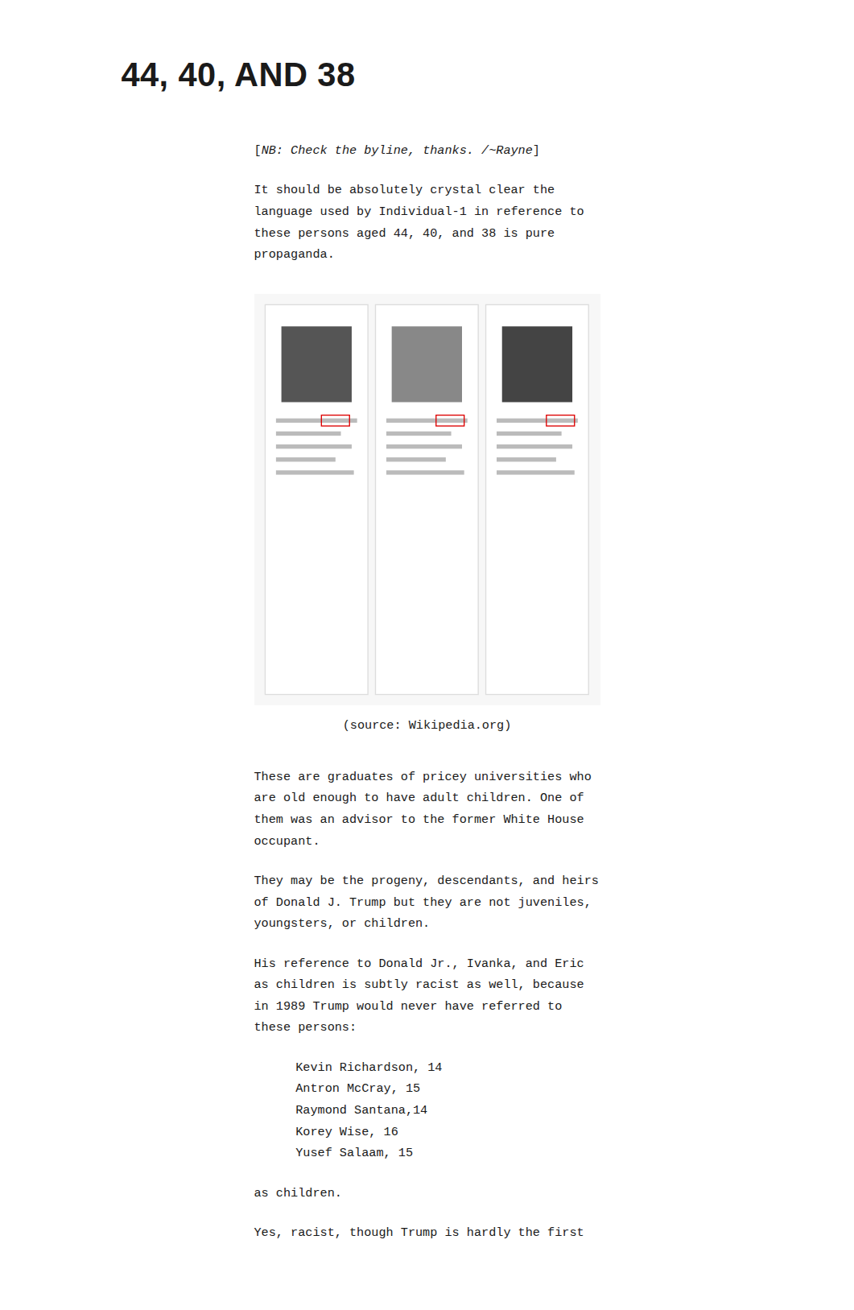44, 40, AND 38
[NB: Check the byline, thanks. /~Rayne]
It should be absolutely crystal clear the language used by Individual-1 in reference to these persons aged 44, 40, and 38 is pure propaganda.
(source: Wikipedia.org)
These are graduates of pricey universities who are old enough to have adult children. One of them was an advisor to the former White House occupant.
They may be the progeny, descendants, and heirs of Donald J. Trump but they are not juveniles, youngsters, or children.
His reference to Donald Jr., Ivanka, and Eric as children is subtly racist as well, because in 1989 Trump would never have referred to these persons:
Kevin Richardson, 14
Antron McCray, 15
Raymond Santana,14
Korey Wise, 16
Yusef Salaam, 15
as children.
Yes, racist, though Trump is hardly the first